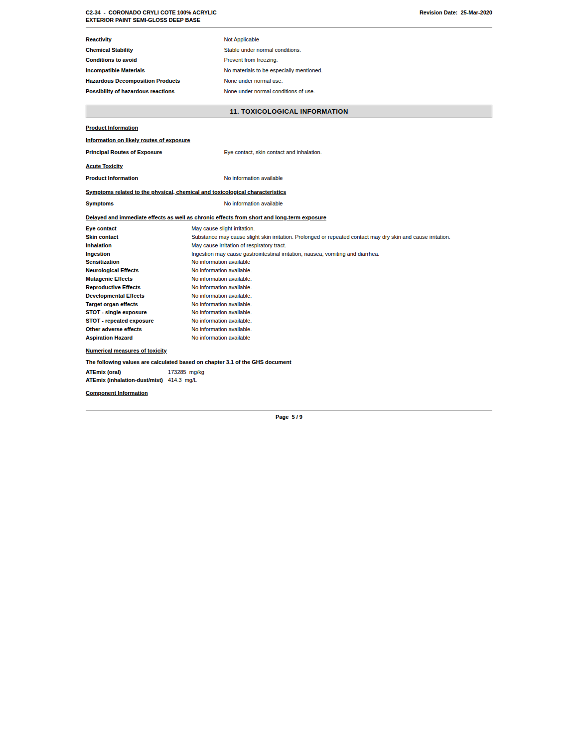C2-34 - CORONADO CRYLI COTE 100% ACRYLIC
EXTERIOR PAINT SEMI-GLOSS DEEP BASE
Revision Date: 25-Mar-2020
| Reactivity | Not Applicable |
| Chemical Stability | Stable under normal conditions. |
| Conditions to avoid | Prevent from freezing. |
| Incompatible Materials | No materials to be especially mentioned. |
| Hazardous Decomposition Products | None under normal use. |
| Possibility of hazardous reactions | None under normal conditions of use. |
11. TOXICOLOGICAL INFORMATION
Product Information
Information on likely routes of exposure
| Principal Routes of Exposure | Eye contact, skin contact and inhalation. |
Acute Toxicity
| Product Information | No information available |
Symptoms related to the physical, chemical and toxicological characteristics
| Symptoms | No information available |
Delayed and immediate effects as well as chronic effects from short and long-term exposure
| Eye contact | May cause slight irritation. |
| Skin contact | Substance may cause slight skin irritation. Prolonged or repeated contact may dry skin and cause irritation. |
| Inhalation | May cause irritation of respiratory tract. |
| Ingestion | Ingestion may cause gastrointestinal irritation, nausea, vomiting and diarrhea. |
| Sensitization | No information available |
| Neurological Effects | No information available. |
| Mutagenic Effects | No information available. |
| Reproductive Effects | No information available. |
| Developmental Effects | No information available. |
| Target organ effects | No information available. |
| STOT - single exposure | No information available. |
| STOT - repeated exposure | No information available. |
| Other adverse effects | No information available. |
| Aspiration Hazard | No information available |
Numerical measures of toxicity
The following values are calculated based on chapter 3.1 of the GHS document
| ATEmix (oral) | 173285 mg/kg |
| ATEmix (inhalation-dust/mist) | 414.3 mg/L |
Component Information
Page 5 / 9